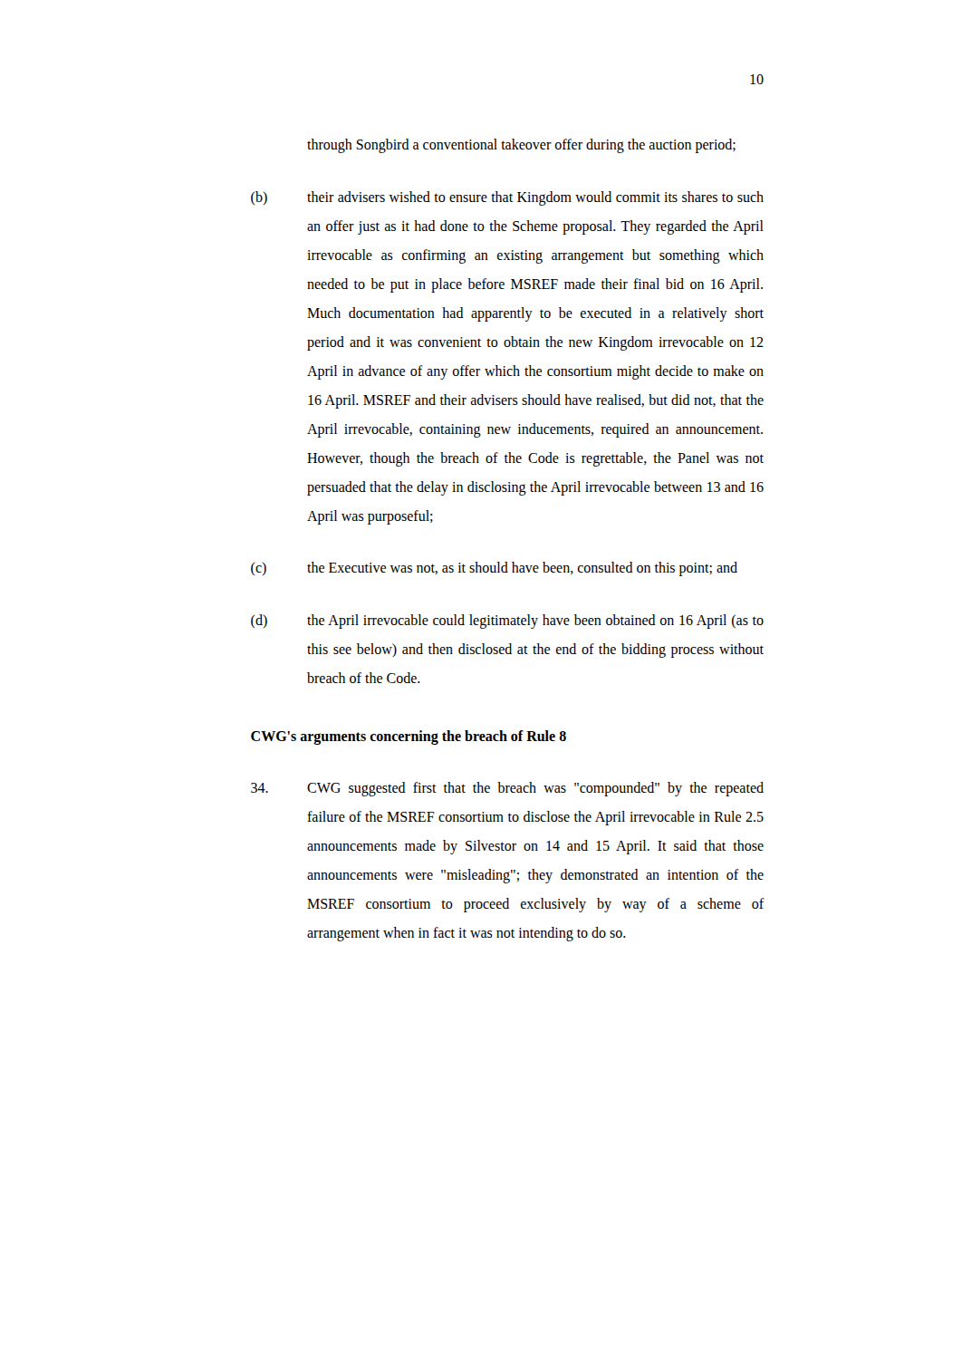10
through Songbird a conventional takeover offer during the auction period;
(b)
their advisers wished to ensure that Kingdom would commit its shares to such an offer just as it had done to the Scheme proposal. They regarded the April irrevocable as confirming an existing arrangement but something which needed to be put in place before MSREF made their final bid on 16 April. Much documentation had apparently to be executed in a relatively short period and it was convenient to obtain the new Kingdom irrevocable on 12 April in advance of any offer which the consortium might decide to make on 16 April. MSREF and their advisers should have realised, but did not, that the April irrevocable, containing new inducements, required an announcement. However, though the breach of the Code is regrettable, the Panel was not persuaded that the delay in disclosing the April irrevocable between 13 and 16 April was purposeful;
(c)
the Executive was not, as it should have been, consulted on this point; and
(d)
the April irrevocable could legitimately have been obtained on 16 April (as to this see below) and then disclosed at the end of the bidding process without breach of the Code.
CWG's arguments concerning the breach of Rule 8
34.
CWG suggested first that the breach was "compounded" by the repeated failure of the MSREF consortium to disclose the April irrevocable in Rule 2.5 announcements made by Silvestor on 14 and 15 April. It said that those announcements were "misleading"; they demonstrated an intention of the MSREF consortium to proceed exclusively by way of a scheme of arrangement when in fact it was not intending to do so.